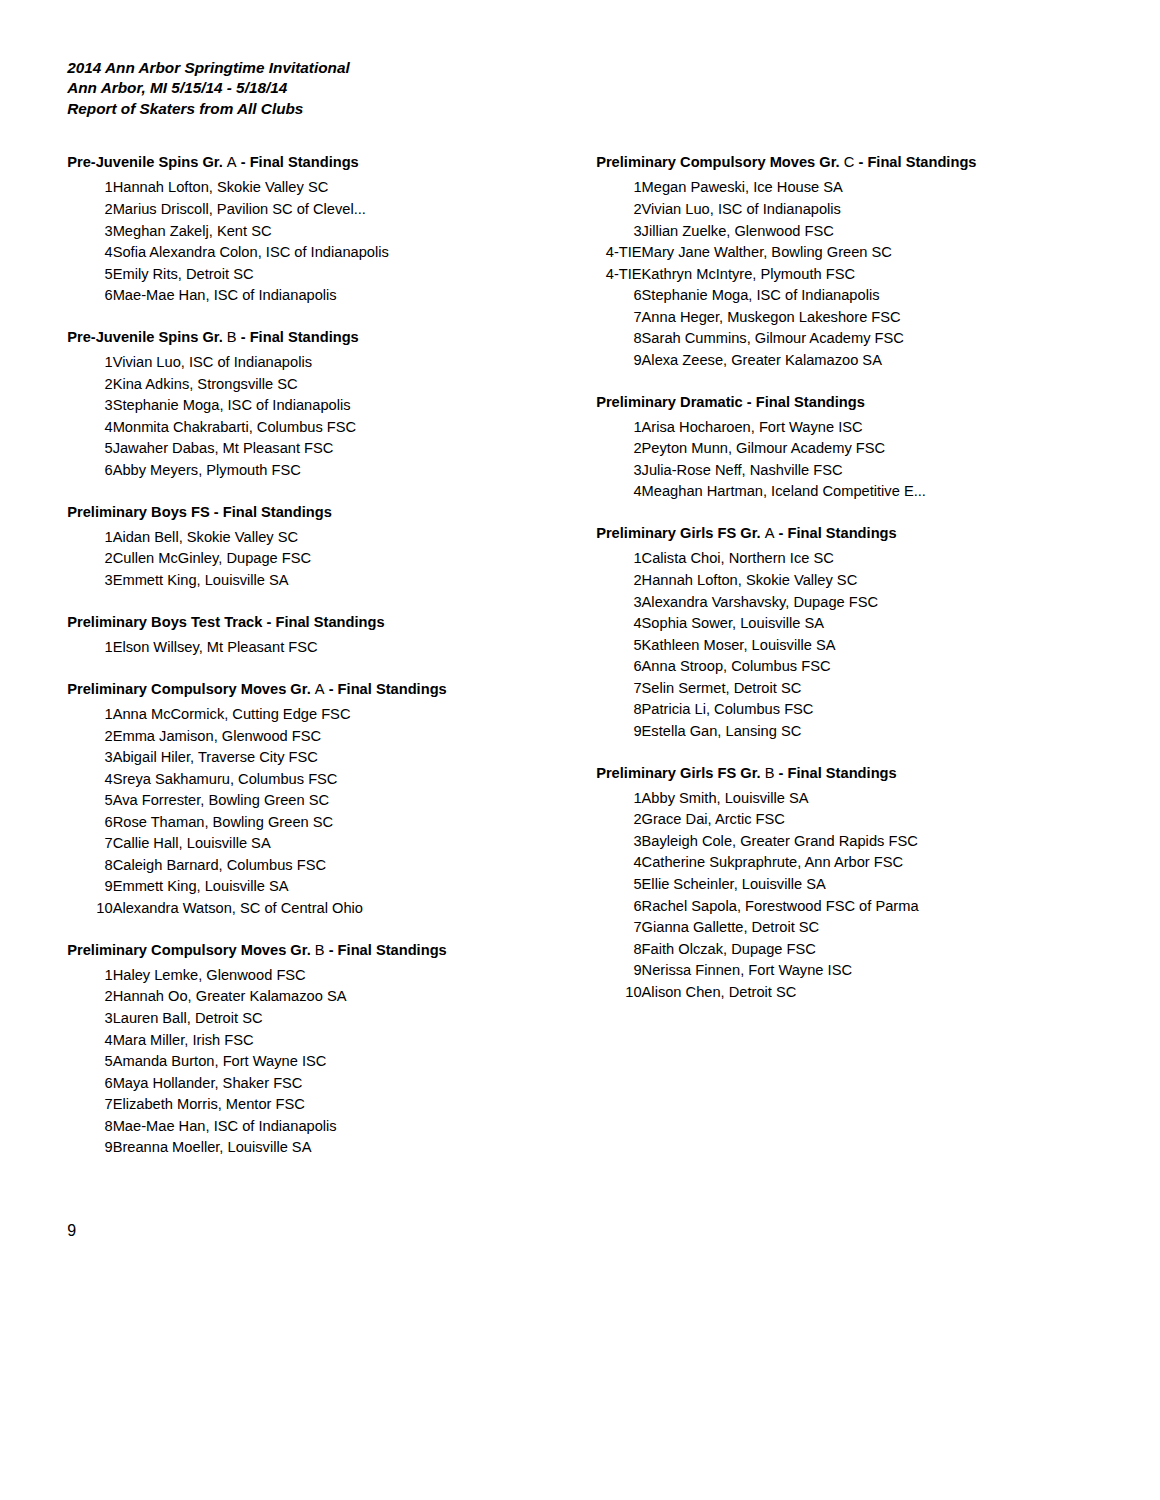2014 Ann Arbor Springtime Invitational
Ann Arbor, MI 5/15/14 - 5/18/14
Report of Skaters from All Clubs
Pre-Juvenile Spins Gr. A - Final Standings
| 1 | Hannah Lofton, Skokie Valley SC |
| 2 | Marius Driscoll, Pavilion SC of Clevel... |
| 3 | Meghan Zakelj, Kent SC |
| 4 | Sofia Alexandra Colon, ISC of Indianapolis |
| 5 | Emily Rits, Detroit SC |
| 6 | Mae-Mae Han, ISC of Indianapolis |
Pre-Juvenile Spins Gr. B - Final Standings
| 1 | Vivian Luo, ISC of Indianapolis |
| 2 | Kina Adkins, Strongsville SC |
| 3 | Stephanie Moga, ISC of Indianapolis |
| 4 | Monmita Chakrabarti, Columbus FSC |
| 5 | Jawaher Dabas, Mt Pleasant FSC |
| 6 | Abby Meyers, Plymouth FSC |
Preliminary Boys FS - Final Standings
| 1 | Aidan Bell, Skokie Valley SC |
| 2 | Cullen McGinley, Dupage FSC |
| 3 | Emmett King, Louisville SA |
Preliminary Boys Test Track - Final Standings
| 1 | Elson Willsey, Mt Pleasant FSC |
Preliminary Compulsory Moves Gr. A - Final Standings
| 1 | Anna McCormick, Cutting Edge FSC |
| 2 | Emma Jamison, Glenwood FSC |
| 3 | Abigail Hiler, Traverse City FSC |
| 4 | Sreya Sakhamuru, Columbus FSC |
| 5 | Ava Forrester, Bowling Green SC |
| 6 | Rose Thaman, Bowling Green SC |
| 7 | Callie Hall, Louisville SA |
| 8 | Caleigh Barnard, Columbus FSC |
| 9 | Emmett King, Louisville SA |
| 10 | Alexandra Watson, SC of Central Ohio |
Preliminary Compulsory Moves Gr. B - Final Standings
| 1 | Haley Lemke, Glenwood FSC |
| 2 | Hannah Oo, Greater Kalamazoo SA |
| 3 | Lauren Ball, Detroit SC |
| 4 | Mara Miller, Irish FSC |
| 5 | Amanda Burton, Fort Wayne ISC |
| 6 | Maya Hollander, Shaker FSC |
| 7 | Elizabeth Morris, Mentor FSC |
| 8 | Mae-Mae Han, ISC of Indianapolis |
| 9 | Breanna Moeller, Louisville SA |
Preliminary Compulsory Moves Gr. C - Final Standings
| 1 | Megan Paweski, Ice House SA |
| 2 | Vivian Luo, ISC of Indianapolis |
| 3 | Jillian Zuelke, Glenwood FSC |
| 4-TIE | Mary Jane Walther, Bowling Green SC |
| 4-TIE | Kathryn McIntyre, Plymouth FSC |
| 6 | Stephanie Moga, ISC of Indianapolis |
| 7 | Anna Heger, Muskegon Lakeshore FSC |
| 8 | Sarah Cummins, Gilmour Academy FSC |
| 9 | Alexa Zeese, Greater Kalamazoo SA |
Preliminary Dramatic - Final Standings
| 1 | Arisa Hocharoen, Fort Wayne ISC |
| 2 | Peyton Munn, Gilmour Academy FSC |
| 3 | Julia-Rose Neff, Nashville FSC |
| 4 | Meaghan Hartman, Iceland Competitive E... |
Preliminary Girls FS Gr. A - Final Standings
| 1 | Calista Choi, Northern Ice SC |
| 2 | Hannah Lofton, Skokie Valley SC |
| 3 | Alexandra Varshavsky, Dupage FSC |
| 4 | Sophia Sower, Louisville SA |
| 5 | Kathleen Moser, Louisville SA |
| 6 | Anna Stroop, Columbus FSC |
| 7 | Selin Sermet, Detroit SC |
| 8 | Patricia Li, Columbus FSC |
| 9 | Estella Gan, Lansing SC |
Preliminary Girls FS Gr. B - Final Standings
| 1 | Abby Smith, Louisville SA |
| 2 | Grace Dai, Arctic FSC |
| 3 | Bayleigh Cole, Greater Grand Rapids FSC |
| 4 | Catherine Sukpraphrute, Ann Arbor FSC |
| 5 | Ellie Scheinler, Louisville SA |
| 6 | Rachel Sapola, Forestwood FSC of Parma |
| 7 | Gianna Gallette, Detroit SC |
| 8 | Faith Olczak, Dupage FSC |
| 9 | Nerissa Finnen, Fort Wayne ISC |
| 10 | Alison Chen, Detroit SC |
9